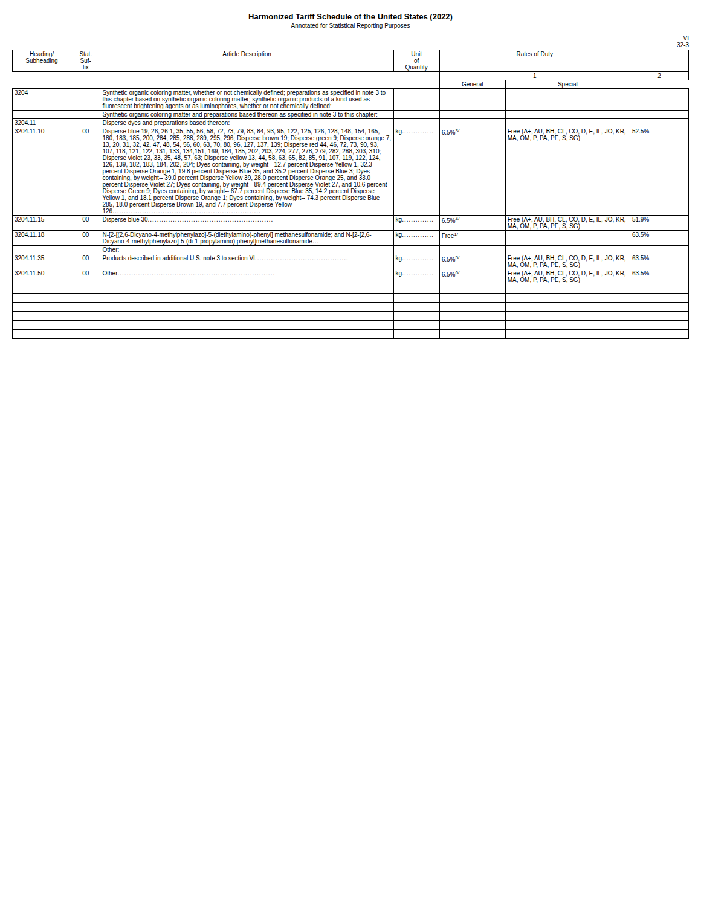Harmonized Tariff Schedule of the United States (2022)
Annotated for Statistical Reporting Purposes
VI
32-3
| Heading/ Subheading | Stat. Suf- fix | Article Description | Unit of Quantity | Rates of Duty | |
| --- | --- | --- | --- | --- | --- |
| | 1 | 2 |
| | General | Special | |
| 3204 | | Synthetic organic coloring matter, whether or not chemically defined; preparations as specified in note 3 to this chapter based on synthetic organic coloring matter; synthetic organic products of a kind used as fluorescent brightening agents or as luminophores, whether or not chemically defined: | | | | |
| | | Synthetic organic coloring matter and preparations based thereon as specified in note 3 to this chapter: | | | | |
| 3204.11 | | Disperse dyes and preparations based thereon: | | | | |
| 3204.11.10 | 00 | Disperse blue 19, 26, 26:1, 35, 55, 56, 58, 72, 73, 79, 83, 84, 93, 95, 122, 125, 126, 128, 148, 154, 165, 180, 183, 185, 200, 284, 285, 288, 289, 295, 296; Disperse brown 19; Disperse green 9; Disperse orange 7, 13, 20, 31, 32, 42, 47, 48, 54, 56, 60, 63, 70, 80, 96, 127, 137, 139; Disperse red 44, 46, 72, 73, 90, 93, 107, 118, 121, 122, 131, 133, 134,151, 169, 184, 185, 202, 203, 224, 277, 278, 279, 282, 288, 303, 310; Disperse violet 23, 33, 35, 48, 57, 63; Disperse yellow 13, 44, 58, 63, 65, 82, 85, 91, 107, 119, 122, 124, 126, 139, 182, 183, 184, 202, 204; Dyes containing, by weight-- 12.7 percent Disperse Yellow 1, 32.3 percent Disperse Orange 1, 19.8 percent Disperse Blue 35, and 35.2 percent Disperse Blue 3; Dyes containing, by weight-- 39.0 percent Disperse Yellow 39, 28.0 percent Disperse Orange 25, and 33.0 percent Disperse Violet 27; Dyes containing, by weight-- 89.4 percent Disperse Violet 27, and 10.6 percent Disperse Green 9; Dyes containing, by weight-- 67.7 percent Disperse Blue 35, 14.2 percent Disperse Yellow 1, and 18.1 percent Disperse Orange 1; Dyes containing, by weight-- 74.3 percent Disperse Blue 285, 18.0 percent Disperse Brown 19, and 7.7 percent Disperse Yellow 126 ................................................................. | kg .............. | 6.5% 3/ | Free (A+, AU, BH, CL, CO, D, E, IL, JO, KR, MA, OM, P, PA, PE, S, SG) | 52.5% |
| 3204.11.15 | 00 | Disperse blue 30 ....................................................... | kg .............. | 6.5% 4/ | Free (A+, AU, BH, CL, CO, D, E, IL, JO, KR, MA, OM, P, PA, PE, S, SG) | 51.9% |
| 3204.11.18 | 00 | N-[2-[(2,6-Dicyano-4-methylphenylazo]-5-(diethylamino)-phenyl] methanesulfonamide; and N-[2-[2,6-Dicyano-4-methylphenylazo]-5-(di-1-propylamino) phenyl]methanesulfonamide ... | kg .............. | Free 1/ | | 63.5% |
| | | Other: | | | | |
| 3204.11.35 | 00 | Products described in additional U.S. note 3 to section VI ......................................... | kg .............. | 6.5% 5/ | Free (A+, AU, BH, CL, CO, D, E, IL, JO, KR, MA, OM, P, PA, PE, S, SG) | 63.5% |
| 3204.11.50 | 00 | Other ..................................................................... | kg .............. | 6.5% 6/ | Free (A+, AU, BH, CL, CO, D, E, IL, JO, KR, MA, OM, P, PA, PE, S, SG) | 63.5% |